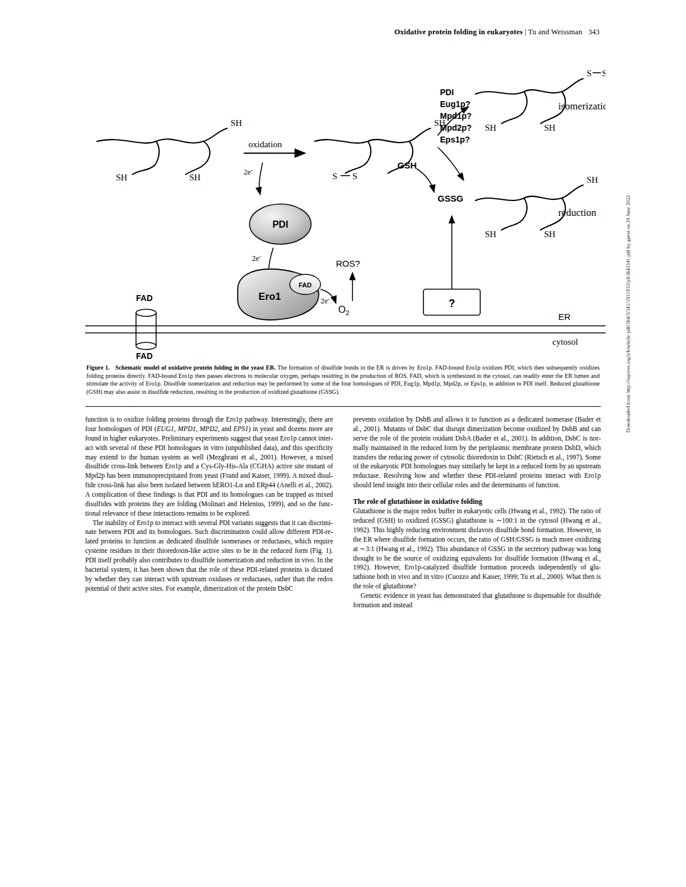Oxidative protein folding in eukaryotes | Tu and Weissman 343
SH SH SH oxidation 2e- SH S S PDI 2e- Ero1 FAD 2e- O2 ROS? FAD FAD ER cytosol S S SH SH SH SH SH isomerization reduction PDI Eug1p? Mpd1p? Mpd2p? Eps1p? GSH GSSG ?
Figure 1. Schematic model of oxidative protein folding in the yeast ER. The formation of disulfide bonds in the ER is driven by Ero1p. FAD-bound Ero1p oxidizes PDI, which then subsequently oxidizes folding proteins directly. FAD-bound Ero1p then passes electrons to molecular oxygen, perhaps resulting in the production of ROS. FAD, which is synthesized in the cytosol, can readily enter the ER lumen and stimulate the activity of Ero1p. Disulfide isomerization and reduction may be performed by some of the four homologues of PDI, Eug1p, Mpd1p, Mpd2p, or Eps1p, in addition to PDI itself. Reduced glutathione (GSH) may also assist in disulfide reduction, resulting in the production of oxidized glutathione (GSSG).
function is to oxidize folding proteins through the Ero1p pathway. Interestingly, there are four homologues of PDI (EUG1, MPD1, MPD2, and EPS1) in yeast and dozens more are found in higher eukaryotes. Preliminary experiments suggest that yeast Ero1p cannot interact with several of these PDI homologues in vitro (unpublished data), and this specificity may extend to the human system as well (Mezghrani et al., 2001). However, a mixed disulfide cross-link between Ero1p and a Cys-Gly-His-Ala (CGHA) active site mutant of Mpd2p has been immunoprecipitated from yeast (Frand and Kaiser, 1999). A mixed disulfide cross-link has also been isolated between hERO1-Lα and ERp44 (Anelli et al., 2002). A complication of these findings is that PDI and its homologues can be trapped as mixed disulfides with proteins they are folding (Molinari and Helenius, 1999), and so the functional relevance of these interactions remains to be explored.
The inability of Ero1p to interact with several PDI variants suggests that it can discriminate between PDI and its homologues. Such discrimination could allow different PDI-related proteins to function as dedicated disulfide isomerases or reductases, which require cysteine residues in their thioredoxin-like active sites to be in the reduced form (Fig. 1). PDI itself probably also contributes to disulfide isomerization and reduction in vivo. In the bacterial system, it has been shown that the role of these PDI-related proteins is dictated by whether they can interact with upstream oxidases or reductases, rather than the redox potential of their active sites. For example, dimerization of the protein DsbC
prevents oxidation by DsbB and allows it to function as a dedicated isomerase (Bader et al., 2001). Mutants of DsbC that disrupt dimerization become oxidized by DsbB and can serve the role of the protein oxidant DsbA (Bader et al., 2001). In addition, DsbC is normally maintained in the reduced form by the periplasmic membrane protein DsbD, which transfers the reducing power of cytosolic thioredoxin to DsbC (Rietsch et al., 1997). Some of the eukaryotic PDI homologues may similarly be kept in a reduced form by an upstream reductase. Resolving how and whether these PDI-related proteins interact with Ero1p should lend insight into their cellular roles and the determinants of function.
The role of glutathione in oxidative folding
Glutathione is the major redox buffer in eukaryotic cells (Hwang et al., 1992). The ratio of reduced (GSH) to oxidized (GSSG) glutathione is ∼100:1 in the cytosol (Hwang et al., 1992). This highly reducing environment disfavors disulfide bond formation. However, in the ER where disulfide formation occurs, the ratio of GSH:GSSG is much more oxidizing at ∼3:1 (Hwang et al., 1992). This abundance of GSSG in the secretory pathway was long thought to be the source of oxidizing equivalents for disulfide formation (Hwang et al., 1992). However, Ero1p-catalyzed disulfide formation proceeds independently of glutathione both in vivo and in vitro (Cuozzo and Kaiser, 1999; Tu et al., 2000). What then is the role of glutathione?
Genetic evidence in yeast has demonstrated that glutathione is dispensable for disulfide formation and instead
Downloaded from http://rupress.org/jcb/article-pdf/164/3/341/1931933/jcb1643341.pdf by guest on 29 June 2022